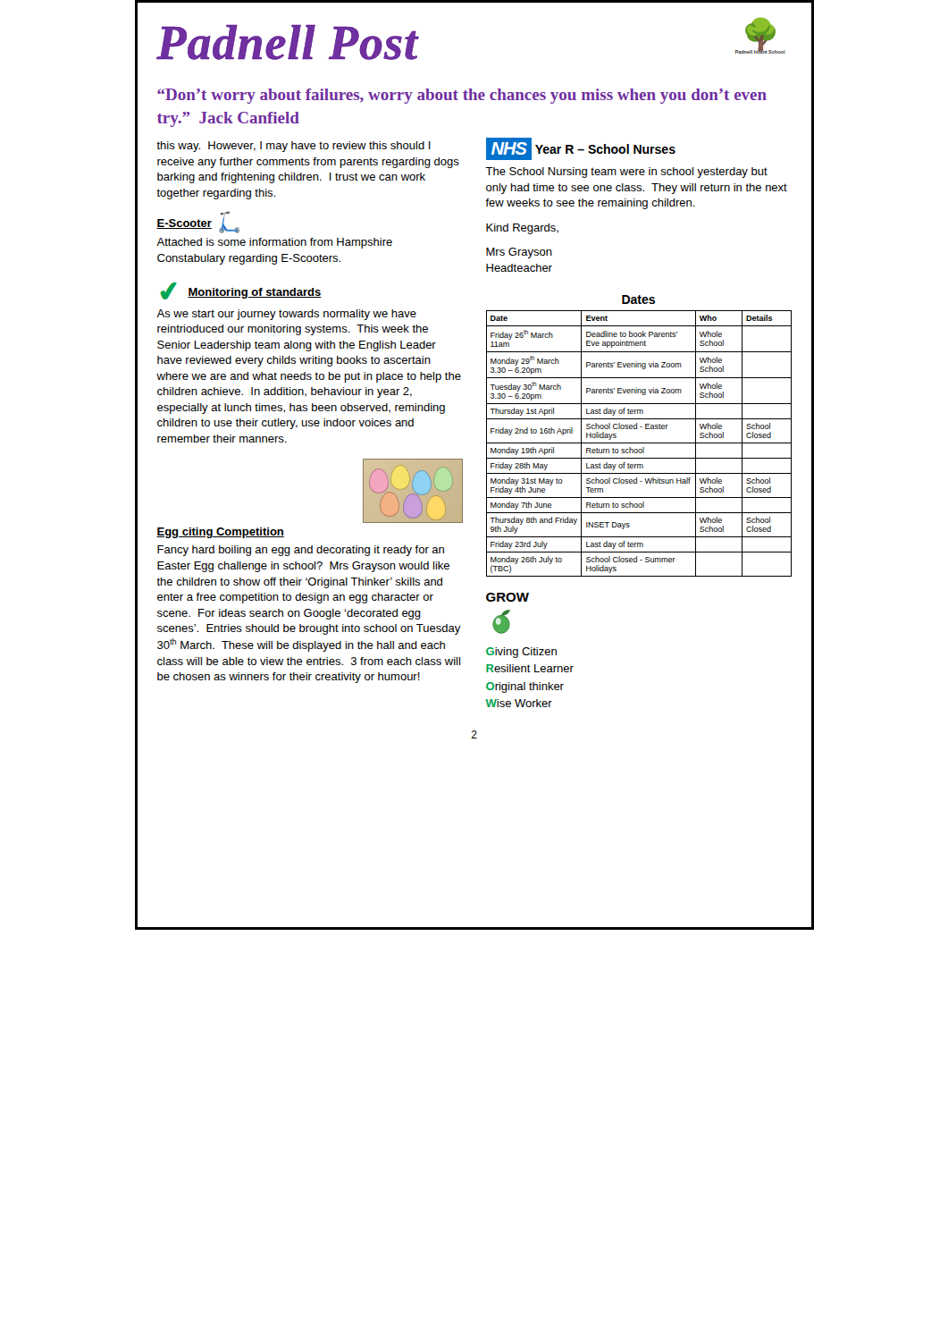Padnell Post
🌳
Padnell Infant School
“Don’t worry about failures, worry about the chances you miss when you don’t even try.” Jack Canfield
this way. However, I may have to review this should I receive any further comments from parents regarding dogs barking and frightening children. I trust we can work together regarding this.
E-Scooter 🛴
Attached is some information from Hampshire Constabulary regarding E-Scooters.
✔
Monitoring of standards
As we start our journey towards normality we have reintrioduced our monitoring systems. This week the Senior Leadership team along with the English Leader have reviewed every childs writing books to ascertain where we are and what needs to be put in place to help the children achieve. In addition, behaviour in year 2, especially at lunch times, has been observed, reminding children to use their cutlery, use indoor voices and remember their manners.
Egg citing Competition
Fancy hard boiling an egg and decorating it ready for an Easter Egg challenge in school? Mrs Grayson would like the children to show off their ‘Original Thinker’ skills and enter a free competition to design an egg character or scene. For ideas search on Google ‘decorated egg scenes’. Entries should be brought into school on Tuesday 30th March. These will be displayed in the hall and each class will be able to view the entries. 3 from each class will be chosen as winners for their creativity or humour!
NHSYear R – School Nurses
The School Nursing team were in school yesterday but only had time to see one class. They will return in the next few weeks to see the remaining children.
Kind Regards,
Mrs Grayson
Headteacher
Dates
| Date | Event | Who | Details |
| --- | --- | --- | --- |
| Friday 26 th March 11am | Deadline to book Parents’ Eve appointment | Whole School | |
| Monday 29 th March 3.30 – 6.20pm | Parents’ Evening via Zoom | Whole School | |
| Tuesday 30 th March 3.30 – 6.20pm | Parents’ Evening via Zoom | Whole School | |
| Thursday 1st April | Last day of term | | |
| Friday 2nd to 16th April | School Closed - Easter Holidays | Whole School | School Closed |
| Monday 19th April | Return to school | | |
| Friday 28th May | Last day of term | | |
| Monday 31st May to Friday 4th June | School Closed - Whitsun Half Term | Whole School | School Closed |
| Monday 7th June | Return to school | | |
| Thursday 8th and Friday 9th July | INSET Days | Whole School | School Closed |
| Friday 23rd July | Last day of term | | |
| Monday 26th July to (TBC) | School Closed - Summer Holidays | | |
GROW
Giving Citizen
Resilient Learner
Original thinker
Wise Worker
2